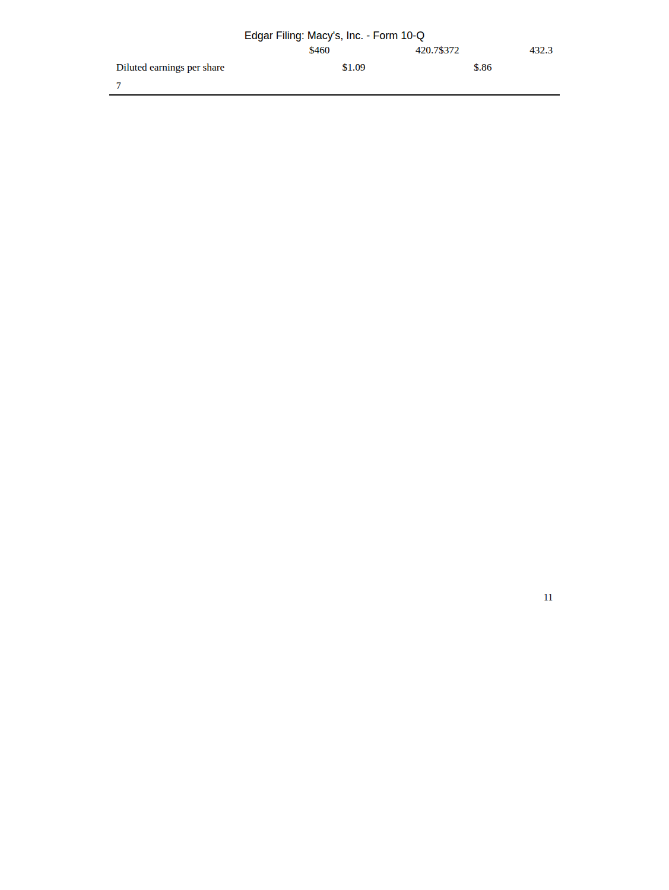Edgar Filing: Macy's, Inc. - Form 10-Q
| | $460 | 420.7 | $372 | 432.3 |
| Diluted earnings per share | $1.09 | | $.86 | |
7
11